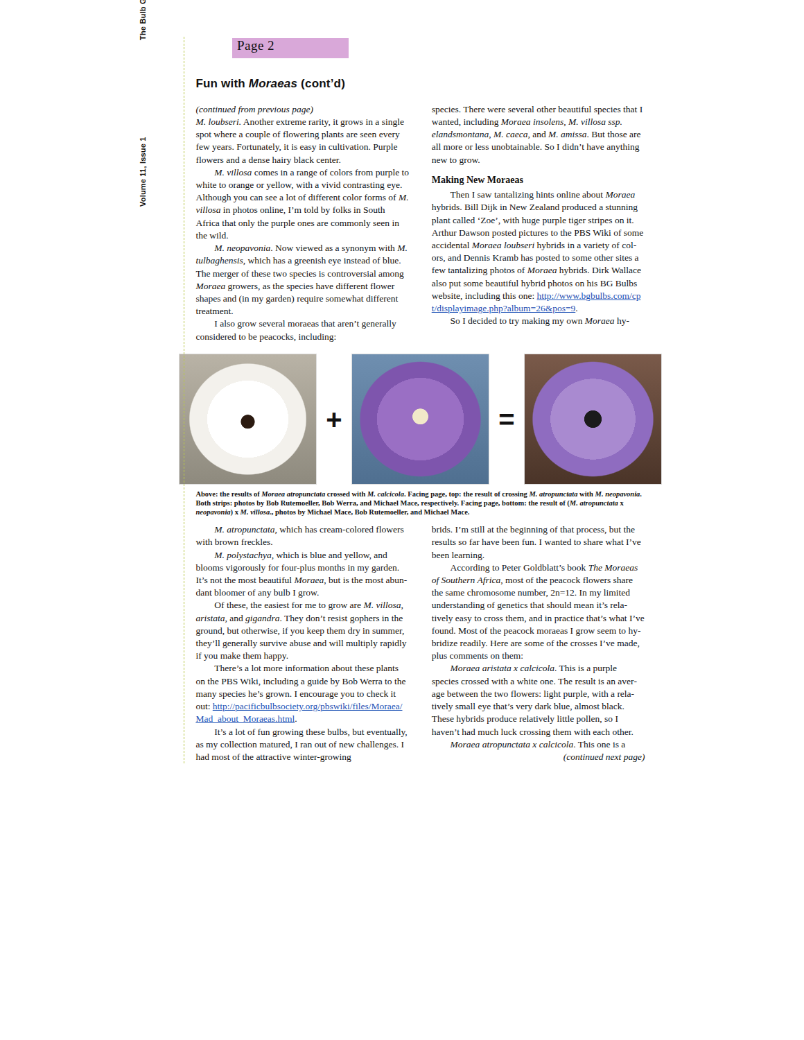The Bulb Garden
Volume 11, Issue 1
Page 2
Fun with Moraeas (cont’d)
(continued from previous page)
M. loubseri. Another extreme rarity, it grows in a single spot where a couple of flowering plants are seen every few years. Fortunately, it is easy in cultivation. Purple flowers and a dense hairy black center.
M. villosa comes in a range of colors from purple to white to orange or yellow, with a vivid contrasting eye. Although you can see a lot of different color forms of M. villosa in photos online, I’m told by folks in South Africa that only the purple ones are commonly seen in the wild.
M. neopavonia. Now viewed as a synonym with M. tulbaghensis, which has a greenish eye instead of blue. The merger of these two species is controversial among Moraea growers, as the species have different flower shapes and (in my garden) require somewhat different treatment.
I also grow several moraeas that aren’t generally considered to be peacocks, including:
species. There were several other beautiful species that I wanted, including Moraea insolens, M. villosa ssp. elandsmontana, M. caeca, and M. amissa. But those are all more or less unobtainable. So I didn’t have anything new to grow.
Making New Moraeas
Then I saw tantalizing hints online about Moraea hybrids. Bill Dijk in New Zealand produced a stunning plant called ‘Zoe’, with huge purple tiger stripes on it. Arthur Dawson posted pictures to the PBS Wiki of some accidental Moraea loubseri hybrids in a variety of colors, and Dennis Kramb has posted to some other sites a few tantalizing photos of Moraea hybrids. Dirk Wallace also put some beautiful hybrid photos on his BG Bulbs website, including this one: http://www.bgbulbs.com/cpt/displayimage.php?album=26&pos=9.
So I decided to try making my own Moraea hy-
+
=
Above: the results of Moraea atropunctata crossed with M. calcicola. Facing page, top: the result of crossing M. atropunctata with M. neopavonia. Both strips: photos by Bob Rutemoeller, Bob Werra, and Michael Mace, respectively. Facing page, bottom: the result of (M. atropunctata x neopavonia) x M. villosa., photos by Michael Mace, Bob Rutemoeller, and Michael Mace.
M. atropunctata, which has cream-colored flowers with brown freckles.
M. polystachya, which is blue and yellow, and blooms vigorously for four-plus months in my garden. It’s not the most beautiful Moraea, but is the most abundant bloomer of any bulb I grow.
Of these, the easiest for me to grow are M. villosa, aristata, and gigandra. They don’t resist gophers in the ground, but otherwise, if you keep them dry in summer, they’ll generally survive abuse and will multiply rapidly if you make them happy.
There’s a lot more information about these plants on the PBS Wiki, including a guide by Bob Werra to the many species he’s grown. I encourage you to check it out: http://pacificbulbsociety.org/pbswiki/files/Moraea/Mad_about_Moraeas.html.
It’s a lot of fun growing these bulbs, but eventually, as my collection matured, I ran out of new challenges. I had most of the attractive winter-growing
brids. I’m still at the beginning of that process, but the results so far have been fun. I wanted to share what I’ve been learning.
According to Peter Goldblatt’s book The Moraeas of Southern Africa, most of the peacock flowers share the same chromosome number, 2n=12. In my limited understanding of genetics that should mean it’s relatively easy to cross them, and in practice that’s what I’ve found. Most of the peacock moraeas I grow seem to hybridize readily. Here are some of the crosses I’ve made, plus comments on them:
Moraea aristata x calcicola. This is a purple species crossed with a white one. The result is an average between the two flowers: light purple, with a relatively small eye that’s very dark blue, almost black. These hybrids produce relatively little pollen, so I haven’t had much luck crossing them with each other.
Moraea atropunctata x calcicola. This one is a
(continued next page)